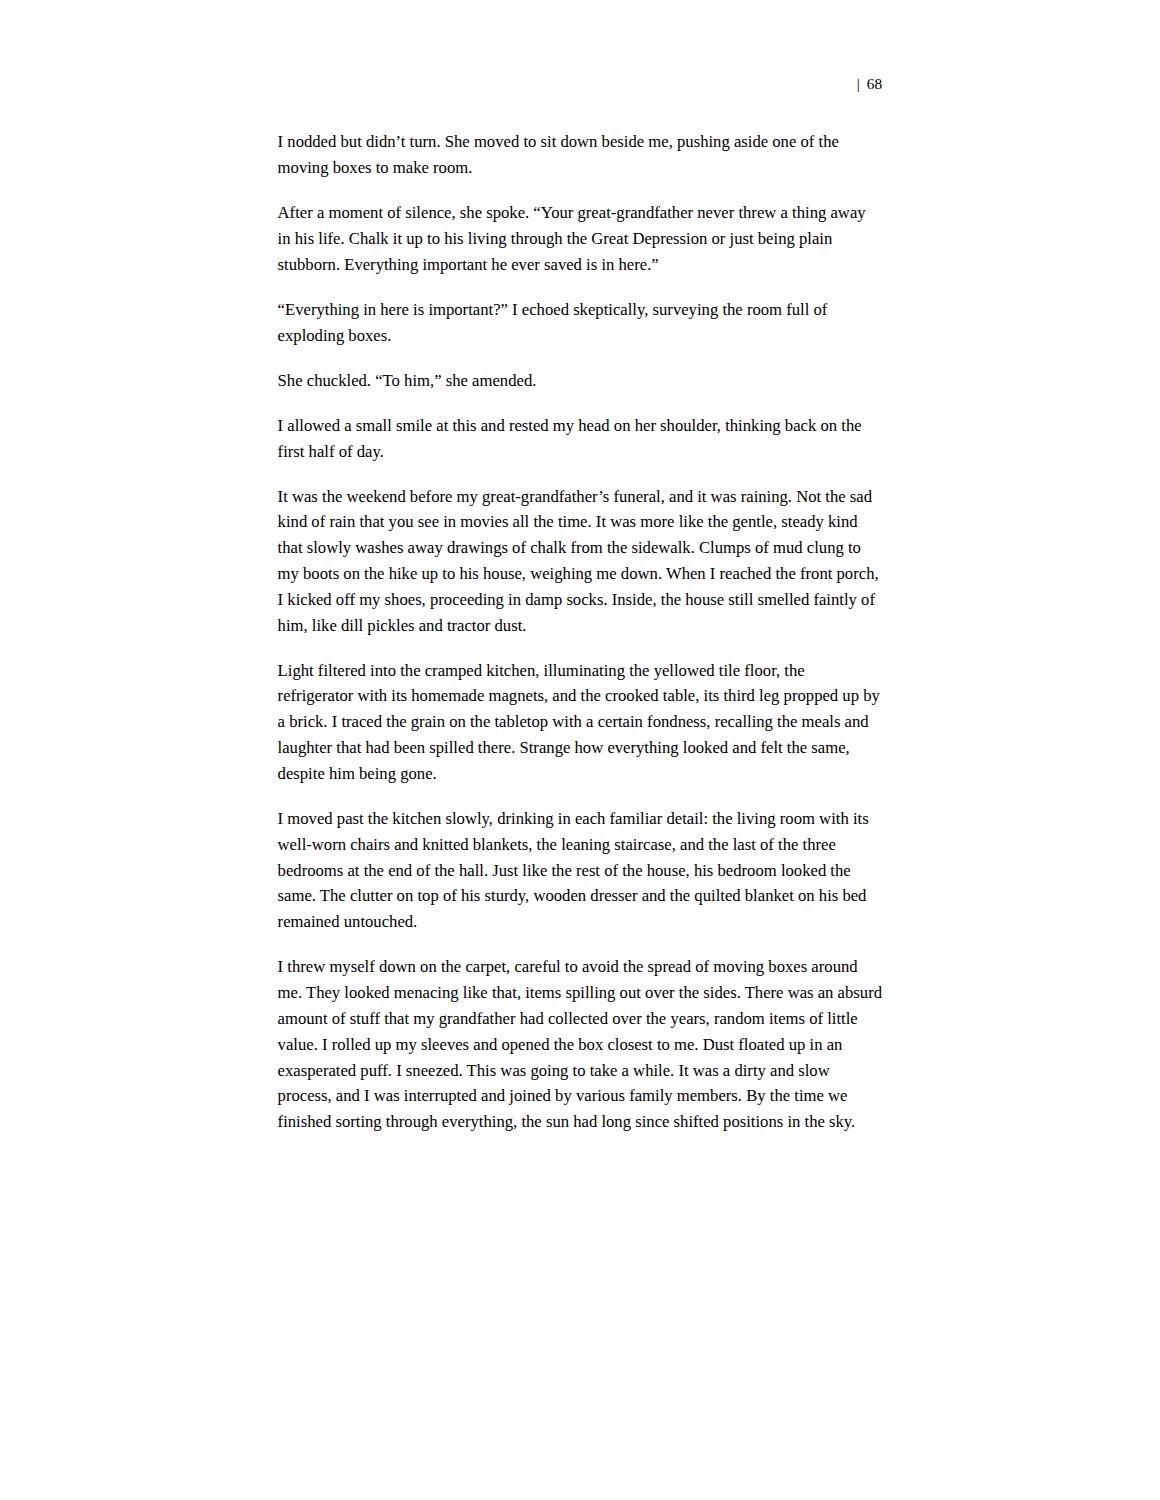|68
I nodded but didn’t turn. She moved to sit down beside me, pushing aside one of the moving boxes to make room.
After a moment of silence, she spoke. “Your great-grandfather never threw a thing away in his life. Chalk it up to his living through the Great Depression or just being plain stubborn. Everything important he ever saved is in here.”
“Everything in here is important?” I echoed skeptically, surveying the room full of exploding boxes.
She chuckled. “To him,” she amended.
I allowed a small smile at this and rested my head on her shoulder, thinking back on the first half of day.
It was the weekend before my great-grandfather’s funeral, and it was raining. Not the sad kind of rain that you see in movies all the time. It was more like the gentle, steady kind that slowly washes away drawings of chalk from the sidewalk. Clumps of mud clung to my boots on the hike up to his house, weighing me down. When I reached the front porch, I kicked off my shoes, proceeding in damp socks. Inside, the house still smelled faintly of him, like dill pickles and tractor dust.
Light filtered into the cramped kitchen, illuminating the yellowed tile floor, the refrigerator with its homemade magnets, and the crooked table, its third leg propped up by a brick. I traced the grain on the tabletop with a certain fondness, recalling the meals and laughter that had been spilled there. Strange how everything looked and felt the same, despite him being gone.
I moved past the kitchen slowly, drinking in each familiar detail: the living room with its well-worn chairs and knitted blankets, the leaning staircase, and the last of the three bedrooms at the end of the hall. Just like the rest of the house, his bedroom looked the same. The clutter on top of his sturdy, wooden dresser and the quilted blanket on his bed remained untouched.
I threw myself down on the carpet, careful to avoid the spread of moving boxes around me. They looked menacing like that, items spilling out over the sides. There was an absurd amount of stuff that my grandfather had collected over the years, random items of little value. I rolled up my sleeves and opened the box closest to me. Dust floated up in an exasperated puff. I sneezed. This was going to take a while. It was a dirty and slow process, and I was interrupted and joined by various family members. By the time we finished sorting through everything, the sun had long since shifted positions in the sky.